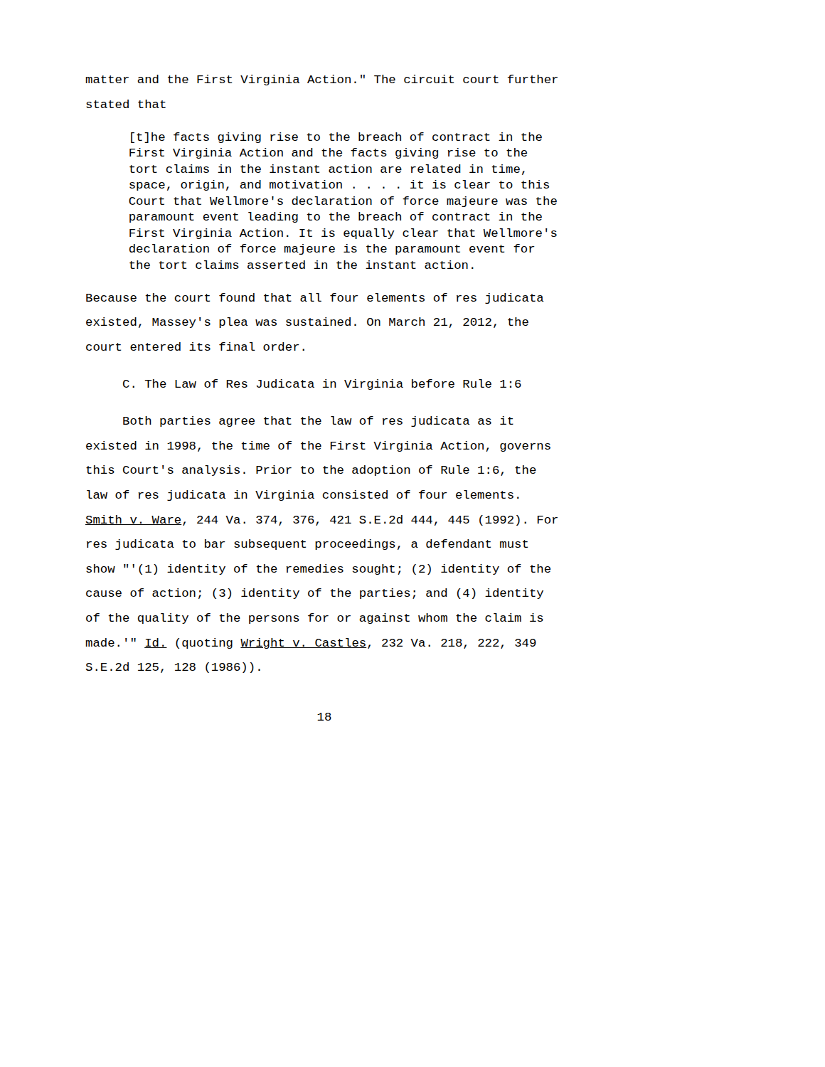matter and the First Virginia Action." The circuit court further stated that
[t]he facts giving rise to the breach of contract in the First Virginia Action and the facts giving rise to the tort claims in the instant action are related in time, space, origin, and motivation . . . . it is clear to this Court that Wellmore's declaration of force majeure was the paramount event leading to the breach of contract in the First Virginia Action. It is equally clear that Wellmore's declaration of force majeure is the paramount event for the tort claims asserted in the instant action.
Because the court found that all four elements of res judicata existed, Massey's plea was sustained. On March 21, 2012, the court entered its final order.
C. The Law of Res Judicata in Virginia before Rule 1:6
Both parties agree that the law of res judicata as it existed in 1998, the time of the First Virginia Action, governs this Court's analysis. Prior to the adoption of Rule 1:6, the law of res judicata in Virginia consisted of four elements. Smith v. Ware, 244 Va. 374, 376, 421 S.E.2d 444, 445 (1992). For res judicata to bar subsequent proceedings, a defendant must show "'(1) identity of the remedies sought; (2) identity of the cause of action; (3) identity of the parties; and (4) identity of the quality of the persons for or against whom the claim is made.'" Id. (quoting Wright v. Castles, 232 Va. 218, 222, 349 S.E.2d 125, 128 (1986)).
18